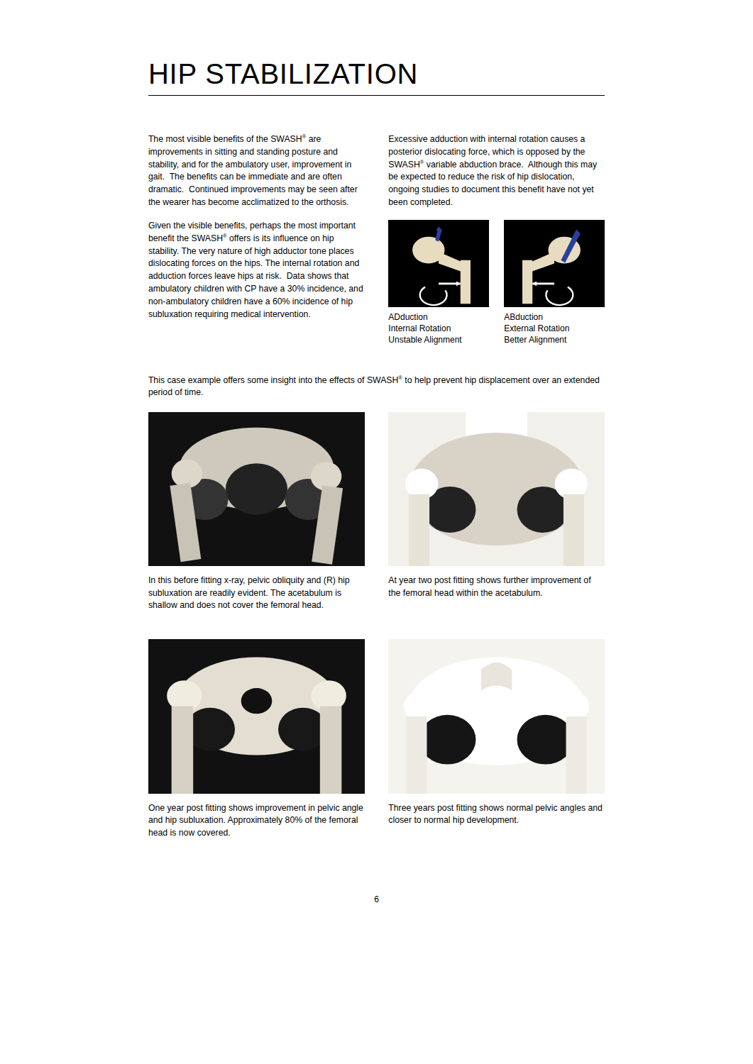HIP STABILIZATION
The most visible benefits of the SWASH® are improvements in sitting and standing posture and stability, and for the ambulatory user, improvement in gait. The benefits can be immediate and are often dramatic. Continued improvements may be seen after the wearer has become acclimatized to the orthosis.
Given the visible benefits, perhaps the most important benefit the SWASH® offers is its influence on hip stability. The very nature of high adductor tone places dislocating forces on the hips. The internal rotation and adduction forces leave hips at risk. Data shows that ambulatory children with CP have a 30% incidence, and non-ambulatory children have a 60% incidence of hip subluxation requiring medical intervention.
Excessive adduction with internal rotation causes a posterior dislocating force, which is opposed by the SWASH® variable abduction brace. Although this may be expected to reduce the risk of hip dislocation, ongoing studies to document this benefit have not yet been completed.
ADduction
Internal Rotation
Unstable Alignment
ABduction
External Rotation
Better Alignment
This case example offers some insight into the effects of SWASH® to help prevent hip displacement over an extended period of time.
In this before fitting x-ray, pelvic obliquity and (R) hip subluxation are readily evident. The acetabulum is shallow and does not cover the femoral head.
At year two post fitting shows further improvement of the femoral head within the acetabulum.
One year post fitting shows improvement in pelvic angle and hip subluxation. Approximately 80% of the femoral head is now covered.
Three years post fitting shows normal pelvic angles and closer to normal hip development.
6